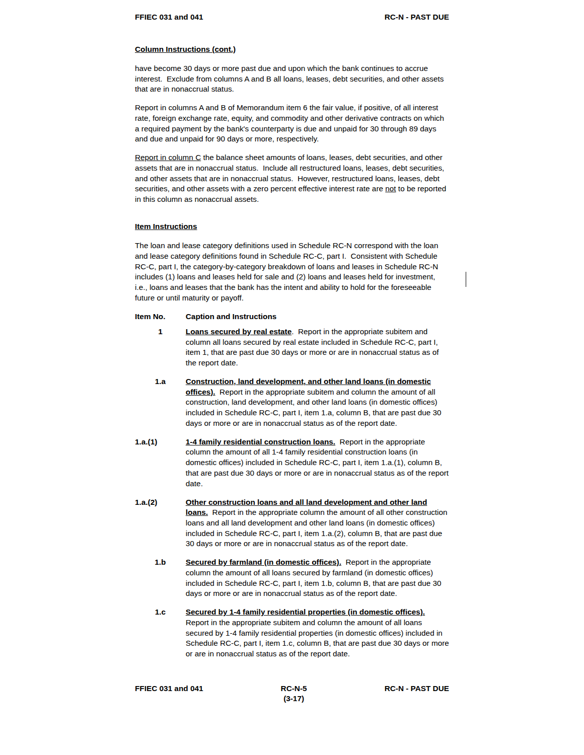FFIEC 031 and 041
RC-N - PAST DUE
Column Instructions (cont.)
have become 30 days or more past due and upon which the bank continues to accrue interest. Exclude from columns A and B all loans, leases, debt securities, and other assets that are in nonaccrual status.
Report in columns A and B of Memorandum item 6 the fair value, if positive, of all interest rate, foreign exchange rate, equity, and commodity and other derivative contracts on which a required payment by the bank's counterparty is due and unpaid for 30 through 89 days and due and unpaid for 90 days or more, respectively.
Report in column C the balance sheet amounts of loans, leases, debt securities, and other assets that are in nonaccrual status. Include all restructured loans, leases, debt securities, and other assets that are in nonaccrual status. However, restructured loans, leases, debt securities, and other assets with a zero percent effective interest rate are not to be reported in this column as nonaccrual assets.
Item Instructions
The loan and lease category definitions used in Schedule RC-N correspond with the loan and lease category definitions found in Schedule RC-C, part I. Consistent with Schedule RC-C, part I, the category-by-category breakdown of loans and leases in Schedule RC-N includes (1) loans and leases held for sale and (2) loans and leases held for investment, i.e., loans and leases that the bank has the intent and ability to hold for the foreseeable future or until maturity or payoff.
Item No.
Caption and Instructions
1
Loans secured by real estate. Report in the appropriate subitem and column all loans secured by real estate included in Schedule RC-C, part I, item 1, that are past due 30 days or more or are in nonaccrual status as of the report date.
1.a
Construction, land development, and other land loans (in domestic offices). Report in the appropriate subitem and column the amount of all construction, land development, and other land loans (in domestic offices) included in Schedule RC-C, part I, item 1.a, column B, that are past due 30 days or more or are in nonaccrual status as of the report date.
1.a.(1)
1-4 family residential construction loans. Report in the appropriate column the amount of all 1-4 family residential construction loans (in domestic offices) included in Schedule RC-C, part I, item 1.a.(1), column B, that are past due 30 days or more or are in nonaccrual status as of the report date.
1.a.(2)
Other construction loans and all land development and other land loans. Report in the appropriate column the amount of all other construction loans and all land development and other land loans (in domestic offices) included in Schedule RC-C, part I, item 1.a.(2), column B, that are past due 30 days or more or are in nonaccrual status as of the report date.
1.b
Secured by farmland (in domestic offices). Report in the appropriate column the amount of all loans secured by farmland (in domestic offices) included in Schedule RC-C, part I, item 1.b, column B, that are past due 30 days or more or are in nonaccrual status as of the report date.
1.c
Secured by 1-4 family residential properties (in domestic offices). Report in the appropriate subitem and column the amount of all loans secured by 1-4 family residential properties (in domestic offices) included in Schedule RC-C, part I, item 1.c, column B, that are past due 30 days or more or are in nonaccrual status as of the report date.
FFIEC 031 and 041
RC-N-5
(3-17)
RC-N - PAST DUE